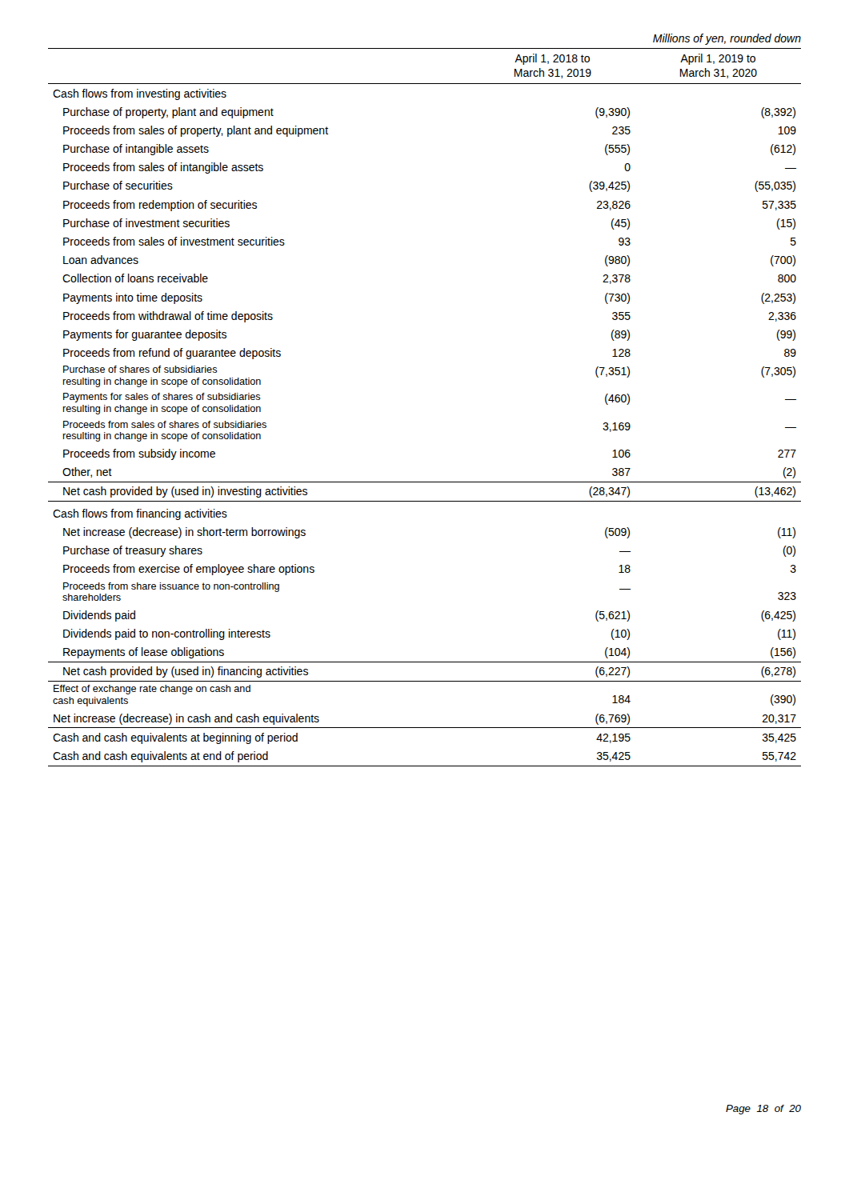Millions of yen, rounded down
| | April 1, 2018 to March 31, 2019 | April 1, 2019 to March 31, 2020 |
| --- | --- | --- |
| Cash flows from investing activities | | |
| Purchase of property, plant and equipment | (9,390) | (8,392) |
| Proceeds from sales of property, plant and equipment | 235 | 109 |
| Purchase of intangible assets | (555) | (612) |
| Proceeds from sales of intangible assets | 0 | — |
| Purchase of securities | (39,425) | (55,035) |
| Proceeds from redemption of securities | 23,826 | 57,335 |
| Purchase of investment securities | (45) | (15) |
| Proceeds from sales of investment securities | 93 | 5 |
| Loan advances | (980) | (700) |
| Collection of loans receivable | 2,378 | 800 |
| Payments into time deposits | (730) | (2,253) |
| Proceeds from withdrawal of time deposits | 355 | 2,336 |
| Payments for guarantee deposits | (89) | (99) |
| Proceeds from refund of guarantee deposits | 128 | 89 |
| Purchase of shares of subsidiaries resulting in change in scope of consolidation | (7,351) | (7,305) |
| Payments for sales of shares of subsidiaries resulting in change in scope of consolidation | (460) | — |
| Proceeds from sales of shares of subsidiaries resulting in change in scope of consolidation | 3,169 | — |
| Proceeds from subsidy income | 106 | 277 |
| Other, net | 387 | (2) |
| Net cash provided by (used in) investing activities | (28,347) | (13,462) |
| Cash flows from financing activities | | |
| Net increase (decrease) in short-term borrowings | (509) | (11) |
| Purchase of treasury shares | — | (0) |
| Proceeds from exercise of employee share options | 18 | 3 |
| Proceeds from share issuance to non-controlling shareholders | — | 323 |
| Dividends paid | (5,621) | (6,425) |
| Dividends paid to non-controlling interests | (10) | (11) |
| Repayments of lease obligations | (104) | (156) |
| Net cash provided by (used in) financing activities | (6,227) | (6,278) |
| Effect of exchange rate change on cash and cash equivalents | 184 | (390) |
| Net increase (decrease) in cash and cash equivalents | (6,769) | 20,317 |
| Cash and cash equivalents at beginning of period | 42,195 | 35,425 |
| Cash and cash equivalents at end of period | 35,425 | 55,742 |
Page 18 of 20